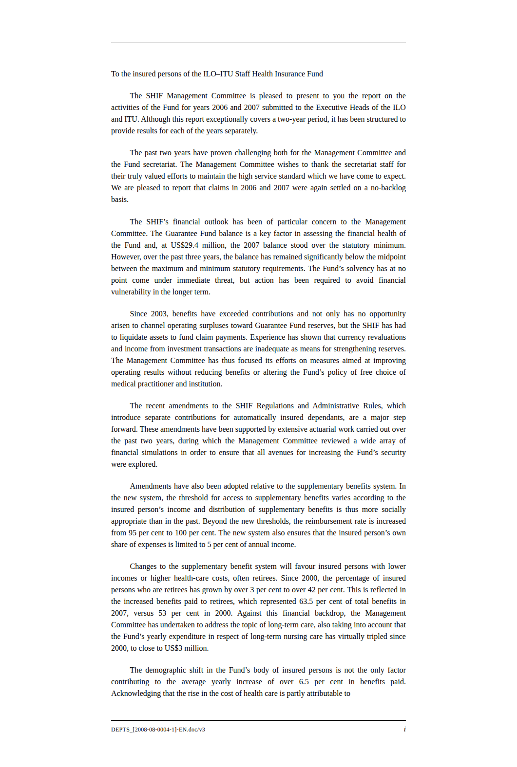To the insured persons of the ILO–ITU Staff Health Insurance Fund
The SHIF Management Committee is pleased to present to you the report on the activities of the Fund for years 2006 and 2007 submitted to the Executive Heads of the ILO and ITU. Although this report exceptionally covers a two-year period, it has been structured to provide results for each of the years separately.
The past two years have proven challenging both for the Management Committee and the Fund secretariat. The Management Committee wishes to thank the secretariat staff for their truly valued efforts to maintain the high service standard which we have come to expect. We are pleased to report that claims in 2006 and 2007 were again settled on a no-backlog basis.
The SHIF’s financial outlook has been of particular concern to the Management Committee. The Guarantee Fund balance is a key factor in assessing the financial health of the Fund and, at US$29.4 million, the 2007 balance stood over the statutory minimum. However, over the past three years, the balance has remained significantly below the midpoint between the maximum and minimum statutory requirements. The Fund’s solvency has at no point come under immediate threat, but action has been required to avoid financial vulnerability in the longer term.
Since 2003, benefits have exceeded contributions and not only has no opportunity arisen to channel operating surpluses toward Guarantee Fund reserves, but the SHIF has had to liquidate assets to fund claim payments. Experience has shown that currency revaluations and income from investment transactions are inadequate as means for strengthening reserves. The Management Committee has thus focused its efforts on measures aimed at improving operating results without reducing benefits or altering the Fund’s policy of free choice of medical practitioner and institution.
The recent amendments to the SHIF Regulations and Administrative Rules, which introduce separate contributions for automatically insured dependants, are a major step forward. These amendments have been supported by extensive actuarial work carried out over the past two years, during which the Management Committee reviewed a wide array of financial simulations in order to ensure that all avenues for increasing the Fund’s security were explored.
Amendments have also been adopted relative to the supplementary benefits system. In the new system, the threshold for access to supplementary benefits varies according to the insured person’s income and distribution of supplementary benefits is thus more socially appropriate than in the past. Beyond the new thresholds, the reimbursement rate is increased from 95 per cent to 100 per cent. The new system also ensures that the insured person’s own share of expenses is limited to 5 per cent of annual income.
Changes to the supplementary benefit system will favour insured persons with lower incomes or higher health-care costs, often retirees. Since 2000, the percentage of insured persons who are retirees has grown by over 3 per cent to over 42 per cent. This is reflected in the increased benefits paid to retirees, which represented 63.5 per cent of total benefits in 2007, versus 53 per cent in 2000. Against this financial backdrop, the Management Committee has undertaken to address the topic of long-term care, also taking into account that the Fund’s yearly expenditure in respect of long-term nursing care has virtually tripled since 2000, to close to US$3 million.
The demographic shift in the Fund’s body of insured persons is not the only factor contributing to the average yearly increase of over 6.5 per cent in benefits paid. Acknowledging that the rise in the cost of health care is partly attributable to
DEPTS_[2008-08-0004-1]-EN.doc/v3 i